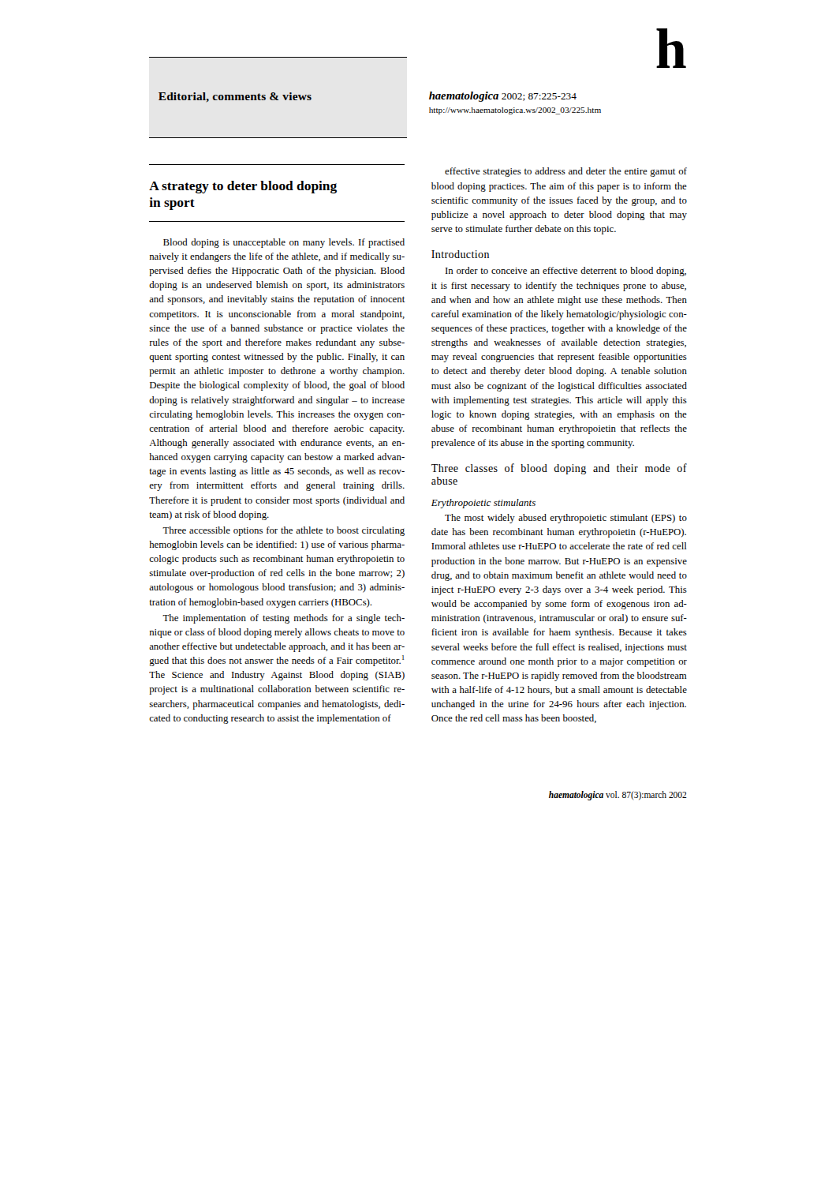h
Editorial, comments & views
haematologica 2002; 87:225-234
http://www.haematologica.ws/2002_03/225.htm
A strategy to deter blood doping
in sport
Blood doping is unacceptable on many levels. If practised naively it endangers the life of the athlete, and if medically supervised defies the Hippocratic Oath of the physician. Blood doping is an undeserved blemish on sport, its administrators and sponsors, and inevitably stains the reputation of innocent competitors. It is unconscionable from a moral standpoint, since the use of a banned substance or practice violates the rules of the sport and therefore makes redundant any subsequent sporting contest witnessed by the public. Finally, it can permit an athletic imposter to dethrone a worthy champion. Despite the biological complexity of blood, the goal of blood doping is relatively straightforward and singular – to increase circulating hemoglobin levels. This increases the oxygen concentration of arterial blood and therefore aerobic capacity. Although generally associated with endurance events, an enhanced oxygen carrying capacity can bestow a marked advantage in events lasting as little as 45 seconds, as well as recovery from intermittent efforts and general training drills. Therefore it is prudent to consider most sports (individual and team) at risk of blood doping.
Three accessible options for the athlete to boost circulating hemoglobin levels can be identified: 1) use of various pharmacologic products such as recombinant human erythropoietin to stimulate over-production of red cells in the bone marrow; 2) autologous or homologous blood transfusion; and 3) administration of hemoglobin-based oxygen carriers (HBOCs).
The implementation of testing methods for a single technique or class of blood doping merely allows cheats to move to another effective but undetectable approach, and it has been argued that this does not answer the needs of a Fair competitor.1 The Science and Industry Against Blood doping (SIAB) project is a multinational collaboration between scientific researchers, pharmaceutical companies and hematologists, dedicated to conducting research to assist the implementation of
effective strategies to address and deter the entire gamut of blood doping practices. The aim of this paper is to inform the scientific community of the issues faced by the group, and to publicize a novel approach to deter blood doping that may serve to stimulate further debate on this topic.
Introduction
In order to conceive an effective deterrent to blood doping, it is first necessary to identify the techniques prone to abuse, and when and how an athlete might use these methods. Then careful examination of the likely hematologic/physiologic consequences of these practices, together with a knowledge of the strengths and weaknesses of available detection strategies, may reveal congruencies that represent feasible opportunities to detect and thereby deter blood doping. A tenable solution must also be cognizant of the logistical difficulties associated with implementing test strategies. This article will apply this logic to known doping strategies, with an emphasis on the abuse of recombinant human erythropoietin that reflects the prevalence of its abuse in the sporting community.
Three classes of blood doping and their mode of abuse
Erythropoietic stimulants
The most widely abused erythropoietic stimulant (EPS) to date has been recombinant human erythropoietin (r-HuEPO). Immoral athletes use r-HuEPO to accelerate the rate of red cell production in the bone marrow. But r-HuEPO is an expensive drug, and to obtain maximum benefit an athlete would need to inject r-HuEPO every 2-3 days over a 3-4 week period. This would be accompanied by some form of exogenous iron administration (intravenous, intramuscular or oral) to ensure sufficient iron is available for haem synthesis. Because it takes several weeks before the full effect is realised, injections must commence around one month prior to a major competition or season. The r-HuEPO is rapidly removed from the bloodstream with a half-life of 4-12 hours, but a small amount is detectable unchanged in the urine for 24-96 hours after each injection. Once the red cell mass has been boosted,
haematologica vol. 87(3):march 2002